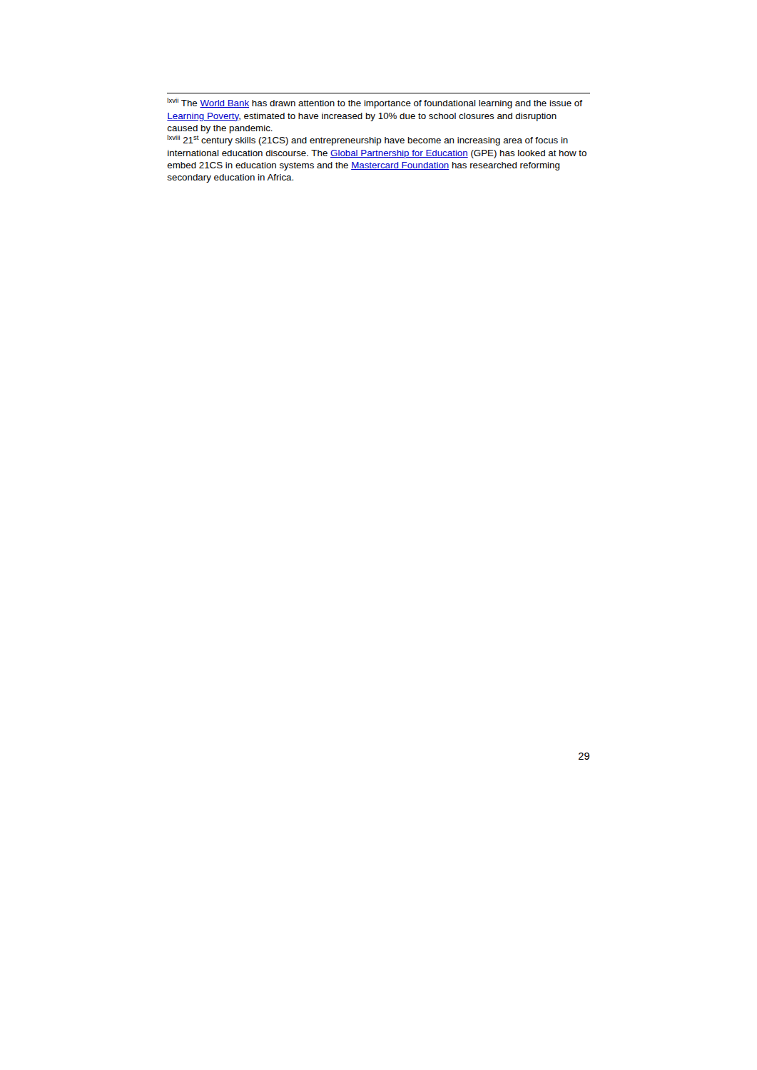lxvii The World Bank has drawn attention to the importance of foundational learning and the issue of Learning Poverty, estimated to have increased by 10% due to school closures and disruption caused by the pandemic.
lxviii 21st century skills (21CS) and entrepreneurship have become an increasing area of focus in international education discourse. The Global Partnership for Education (GPE) has looked at how to embed 21CS in education systems and the Mastercard Foundation has researched reforming secondary education in Africa.
29